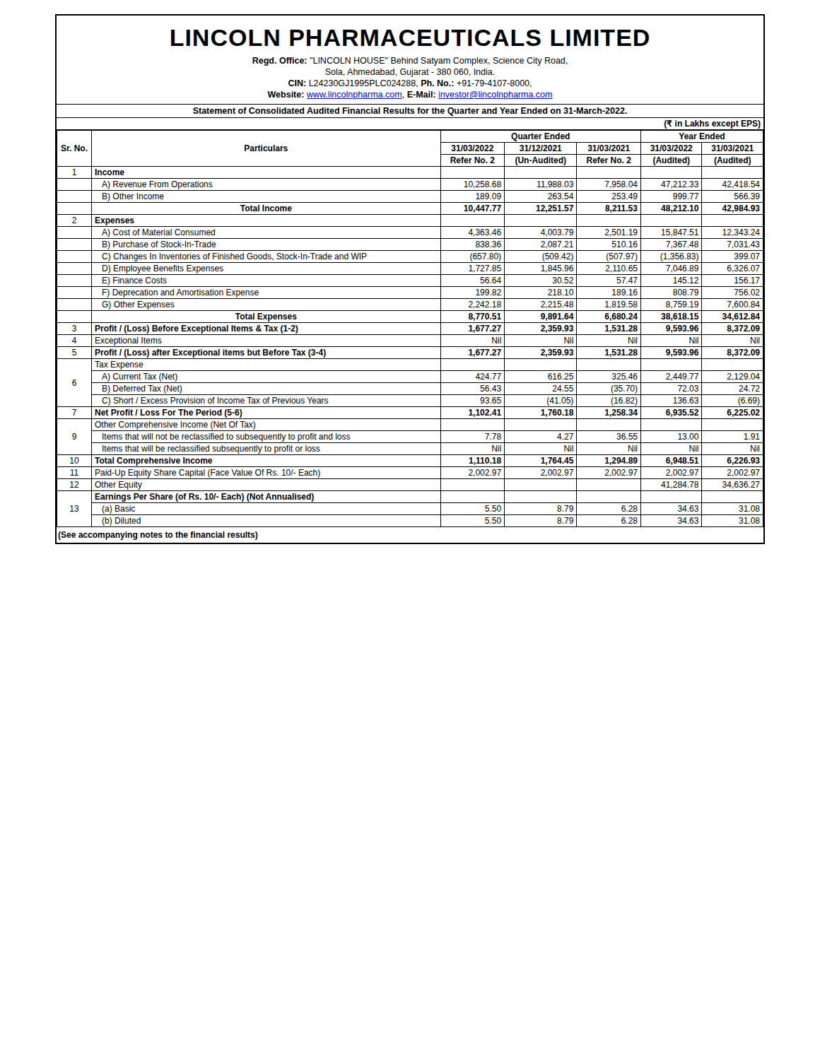LINCOLN PHARMACEUTICALS LIMITED
Regd. Office: "LINCOLN HOUSE" Behind Satyam Complex, Science City Road,
Sola, Ahmedabad, Gujarat - 380 060, India.
CIN: L24230GJ1995PLC024288, Ph. No.: +91-79-4107-8000,
Website: www.lincolnpharma.com, E-Mail: investor@lincolnpharma.com
Statement of Consolidated Audited Financial Results for the Quarter and Year Ended on 31-March-2022.
(₹ in Lakhs except EPS)
| Sr. No. | Particulars | Quarter Ended | Year Ended |
| --- | --- | --- | --- |
| 31/03/2022 | 31/12/2021 | 31/03/2021 | 31/03/2022 | 31/03/2021 |
| Refer No. 2 | (Un-Audited) | Refer No. 2 | (Audited) | (Audited) |
| 1 | Income | | | | | |
| | A) Revenue From Operations | 10,258.68 | 11,988.03 | 7,958.04 | 47,212.33 | 42,418.54 |
| | B) Other Income | 189.09 | 263.54 | 253.49 | 999.77 | 566.39 |
| | Total Income | 10,447.77 | 12,251.57 | 8,211.53 | 48,212.10 | 42,984.93 |
| 2 | Expenses | | | | | |
| | A) Cost of Material Consumed | 4,363.46 | 4,003.79 | 2,501.19 | 15,847.51 | 12,343.24 |
| | B) Purchase of Stock-In-Trade | 838.36 | 2,087.21 | 510.16 | 7,367.48 | 7,031.43 |
| | C) Changes In Inventories of Finished Goods, Stock-In-Trade and WIP | (657.80) | (509.42) | (507.97) | (1,356.83) | 399.07 |
| | D) Employee Benefits Expenses | 1,727.85 | 1,845.96 | 2,110.65 | 7,046.89 | 6,326.07 |
| | E) Finance Costs | 56.64 | 30.52 | 57.47 | 145.12 | 156.17 |
| | F) Deprecation and Amortisation Expense | 199.82 | 218.10 | 189.16 | 808.79 | 756.02 |
| | G) Other Expenses | 2,242.18 | 2,215.48 | 1,819.58 | 8,759.19 | 7,600.84 |
| | Total Expenses | 8,770.51 | 9,891.64 | 6,680.24 | 38,618.15 | 34,612.84 |
| 3 | Profit / (Loss) Before Exceptional Items & Tax (1-2) | 1,677.27 | 2,359.93 | 1,531.28 | 9,593.96 | 8,372.09 |
| 4 | Exceptional Items | Nil | Nil | Nil | Nil | Nil |
| 5 | Profit / (Loss) after Exceptional items but Before Tax (3-4) | 1,677.27 | 2,359.93 | 1,531.28 | 9,593.96 | 8,372.09 |
| 6 | Tax Expense | | | | | |
| A) Current Tax (Net) | 424.77 | 616.25 | 325.46 | 2,449.77 | 2,129.04 |
| B) Deferred Tax (Net) | 56.43 | 24.55 | (35.70) | 72.03 | 24.72 |
| C) Short / Excess Provision of Income Tax of Previous Years | 93.65 | (41.05) | (16.82) | 136.63 | (6.69) |
| 7 | Net Profit / Loss For The Period (5-6) | 1,102.41 | 1,760.18 | 1,258.34 | 6,935.52 | 6,225.02 |
| 9 | Other Comprehensive Income (Net Of Tax) | | | | | |
| Items that will not be reclassified to subsequently to profit and loss | 7.78 | 4.27 | 36.55 | 13.00 | 1.91 |
| Items that will be reclassified subsequently to profit or loss | Nil | Nil | Nil | Nil | Nil |
| 10 | Total Comprehensive Income | 1,110.18 | 1,764.45 | 1,294.89 | 6,948.51 | 6,226.93 |
| 11 | Paid-Up Equity Share Capital (Face Value Of Rs. 10/- Each) | 2,002.97 | 2,002.97 | 2,002.97 | 2,002.97 | 2,002.97 |
| 12 | Other Equity | | | | 41,284.78 | 34,636.27 |
| 13 | Earnings Per Share (of Rs. 10/- Each) (Not Annualised) | | | | | |
| (a) Basic | 5.50 | 8.79 | 6.28 | 34.63 | 31.08 |
| (b) Diluted | 5.50 | 8.79 | 6.28 | 34.63 | 31.08 |
(See accompanying notes to the financial results)